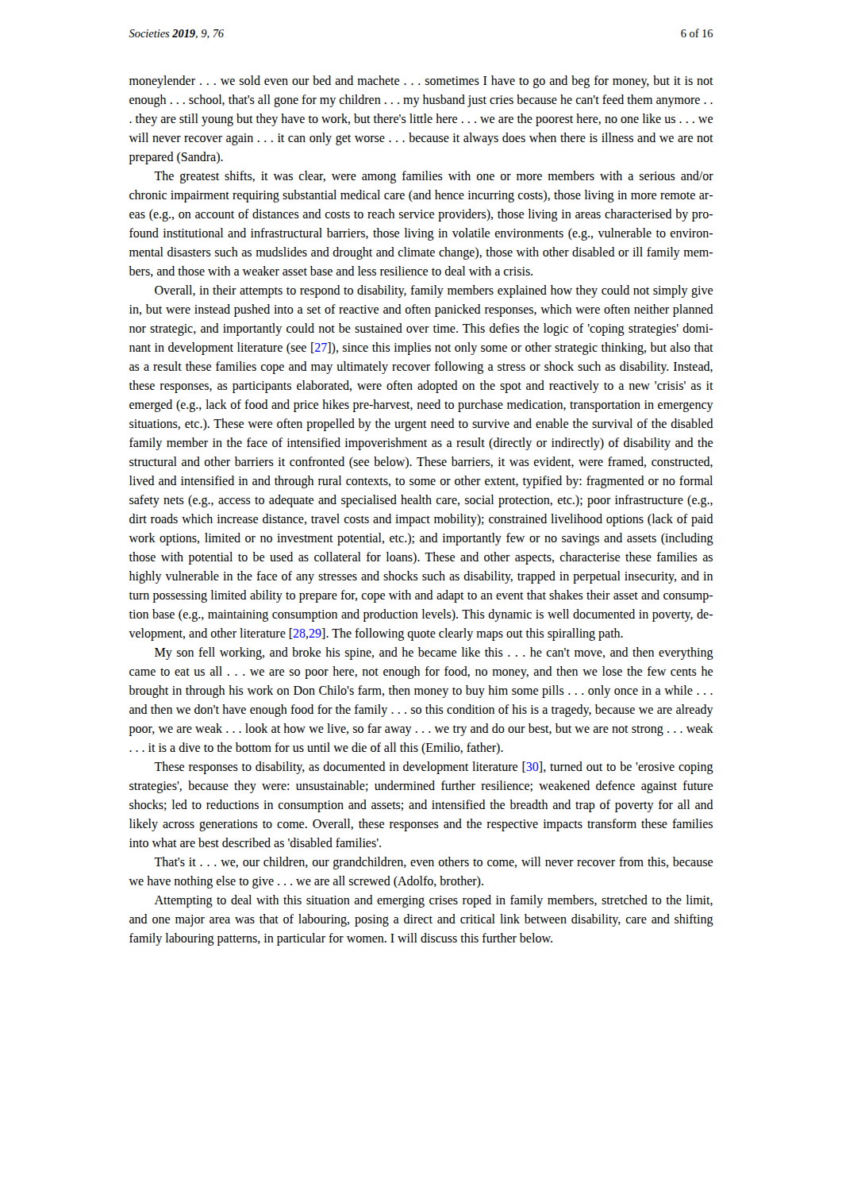Societies 2019, 9, 76 6 of 16
moneylender . . . we sold even our bed and machete . . . sometimes I have to go and beg for money, but it is not enough . . . school, that's all gone for my children . . . my husband just cries because he can't feed them anymore . . . they are still young but they have to work, but there's little here . . . we are the poorest here, no one like us . . . we will never recover again . . . it can only get worse . . . because it always does when there is illness and we are not prepared (Sandra).
The greatest shifts, it was clear, were among families with one or more members with a serious and/or chronic impairment requiring substantial medical care (and hence incurring costs), those living in more remote areas (e.g., on account of distances and costs to reach service providers), those living in areas characterised by profound institutional and infrastructural barriers, those living in volatile environments (e.g., vulnerable to environmental disasters such as mudslides and drought and climate change), those with other disabled or ill family members, and those with a weaker asset base and less resilience to deal with a crisis.
Overall, in their attempts to respond to disability, family members explained how they could not simply give in, but were instead pushed into a set of reactive and often panicked responses, which were often neither planned nor strategic, and importantly could not be sustained over time. This defies the logic of 'coping strategies' dominant in development literature (see [27]), since this implies not only some or other strategic thinking, but also that as a result these families cope and may ultimately recover following a stress or shock such as disability. Instead, these responses, as participants elaborated, were often adopted on the spot and reactively to a new 'crisis' as it emerged (e.g., lack of food and price hikes pre-harvest, need to purchase medication, transportation in emergency situations, etc.). These were often propelled by the urgent need to survive and enable the survival of the disabled family member in the face of intensified impoverishment as a result (directly or indirectly) of disability and the structural and other barriers it confronted (see below). These barriers, it was evident, were framed, constructed, lived and intensified in and through rural contexts, to some or other extent, typified by: fragmented or no formal safety nets (e.g., access to adequate and specialised health care, social protection, etc.); poor infrastructure (e.g., dirt roads which increase distance, travel costs and impact mobility); constrained livelihood options (lack of paid work options, limited or no investment potential, etc.); and importantly few or no savings and assets (including those with potential to be used as collateral for loans). These and other aspects, characterise these families as highly vulnerable in the face of any stresses and shocks such as disability, trapped in perpetual insecurity, and in turn possessing limited ability to prepare for, cope with and adapt to an event that shakes their asset and consumption base (e.g., maintaining consumption and production levels). This dynamic is well documented in poverty, development, and other literature [28,29]. The following quote clearly maps out this spiralling path.
My son fell working, and broke his spine, and he became like this . . . he can't move, and then everything came to eat us all . . . we are so poor here, not enough for food, no money, and then we lose the few cents he brought in through his work on Don Chilo's farm, then money to buy him some pills . . . only once in a while . . . and then we don't have enough food for the family . . . so this condition of his is a tragedy, because we are already poor, we are weak . . . look at how we live, so far away . . . we try and do our best, but we are not strong . . . weak . . . it is a dive to the bottom for us until we die of all this (Emilio, father).
These responses to disability, as documented in development literature [30], turned out to be 'erosive coping strategies', because they were: unsustainable; undermined further resilience; weakened defence against future shocks; led to reductions in consumption and assets; and intensified the breadth and trap of poverty for all and likely across generations to come. Overall, these responses and the respective impacts transform these families into what are best described as 'disabled families'.
That's it . . . we, our children, our grandchildren, even others to come, will never recover from this, because we have nothing else to give . . . we are all screwed (Adolfo, brother).
Attempting to deal with this situation and emerging crises roped in family members, stretched to the limit, and one major area was that of labouring, posing a direct and critical link between disability, care and shifting family labouring patterns, in particular for women. I will discuss this further below.